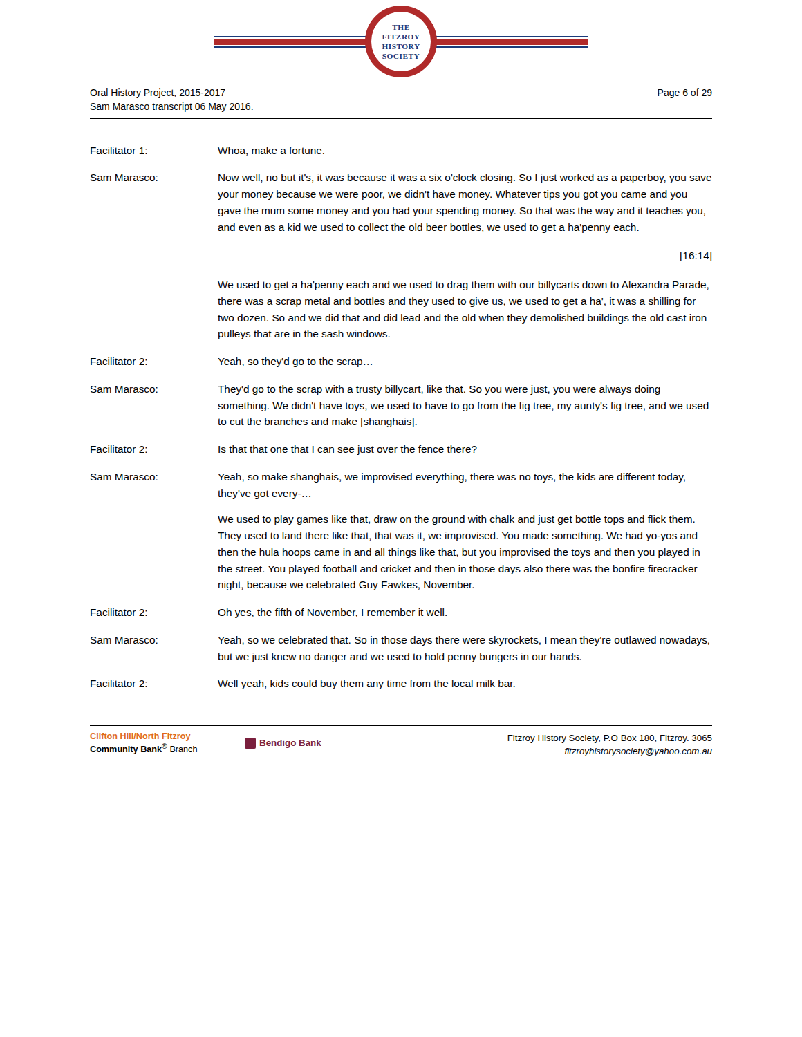The
Fitzroy
History
Society
Oral History Project, 2015-2017
Sam Marasco transcript 06 May 2016.
Page 6 of 29
Facilitator 1:
Whoa, make a fortune.
Sam Marasco:
Now well, no but it's, it was because it was a six o'clock closing. So I just worked as a paperboy, you save your money because we were poor, we didn't have money. Whatever tips you got you came and you gave the mum some money and you had your spending money. So that was the way and it teaches you, and even as a kid we used to collect the old beer bottles, we used to get a ha'penny each.
[16:14]
We used to get a ha'penny each and we used to drag them with our billycarts down to Alexandra Parade, there was a scrap metal and bottles and they used to give us, we used to get a ha', it was a shilling for two dozen. So and we did that and did lead and the old when they demolished buildings the old cast iron pulleys that are in the sash windows.
Facilitator 2:
Yeah, so they'd go to the scrap…
Sam Marasco:
They'd go to the scrap with a trusty billycart, like that. So you were just, you were always doing something. We didn't have toys, we used to have to go from the fig tree, my aunty's fig tree, and we used to cut the branches and make [shanghais].
Facilitator 2:
Is that that one that I can see just over the fence there?
Sam Marasco:
Yeah, so make shanghais, we improvised everything, there was no toys, the kids are different today, they've got every-…
We used to play games like that, draw on the ground with chalk and just get bottle tops and flick them. They used to land there like that, that was it, we improvised. You made something. We had yo-yos and then the hula hoops came in and all things like that, but you improvised the toys and then you played in the street. You played football and cricket and then in those days also there was the bonfire firecracker night, because we celebrated Guy Fawkes, November.
Facilitator 2:
Oh yes, the fifth of November, I remember it well.
Sam Marasco:
Yeah, so we celebrated that. So in those days there were skyrockets, I mean they're outlawed nowadays, but we just knew no danger and we used to hold penny bungers in our hands.
Facilitator 2:
Well yeah, kids could buy them any time from the local milk bar.
Clifton Hill/North Fitzroy Community Bank® Branch
Bendigo Bank
Fitzroy History Society, P.O Box 180, Fitzroy. 3065
fitzroyhistorysociety@yahoo.com.au